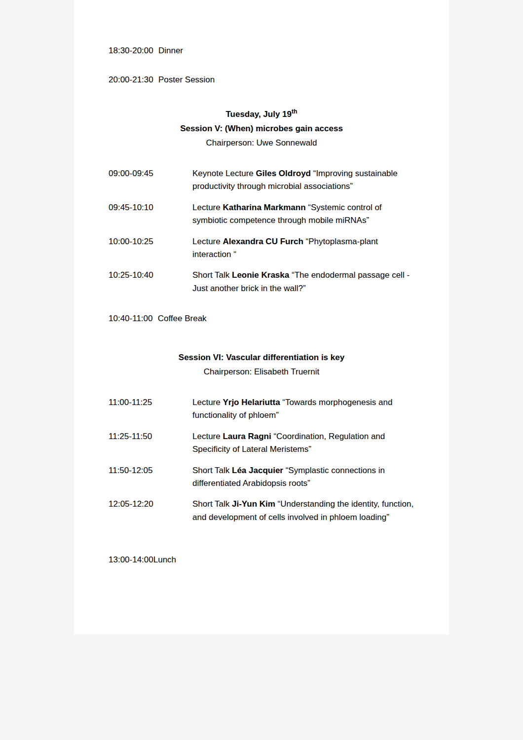18:30-20:00 Dinner
20:00-21:30 Poster Session
Tuesday, July 19th
Session V: (When) microbes gain access
Chairperson: Uwe Sonnewald
| 09:00-09:45 | Keynote Lecture Giles Oldroyd “Improving sustainable productivity through microbial associations” |
| 09:45-10:10 | Lecture Katharina Markmann “Systemic control of symbiotic competence through mobile miRNAs” |
| 10:00-10:25 | Lecture Alexandra CU Furch “Phytoplasma-plant interaction “ |
| 10:25-10:40 | Short Talk Leonie Kraska “The endodermal passage cell -Just another brick in the wall?” |
10:40-11:00 Coffee Break
Session VI: Vascular differentiation is key
Chairperson: Elisabeth Truernit
| 11:00-11:25 | Lecture Yrjo Helariutta “Towards morphogenesis and functionality of phloem” |
| 11:25-11:50 | Lecture Laura Ragni “Coordination, Regulation and Specificity of Lateral Meristems” |
| 11:50-12:05 | Short Talk Léa Jacquier “Symplastic connections in differentiated Arabidopsis roots” |
| 12:05-12:20 | Short Talk Ji-Yun Kim “Understanding the identity, function, and development of cells involved in phloem loading” |
13:00-14:00 Lunch